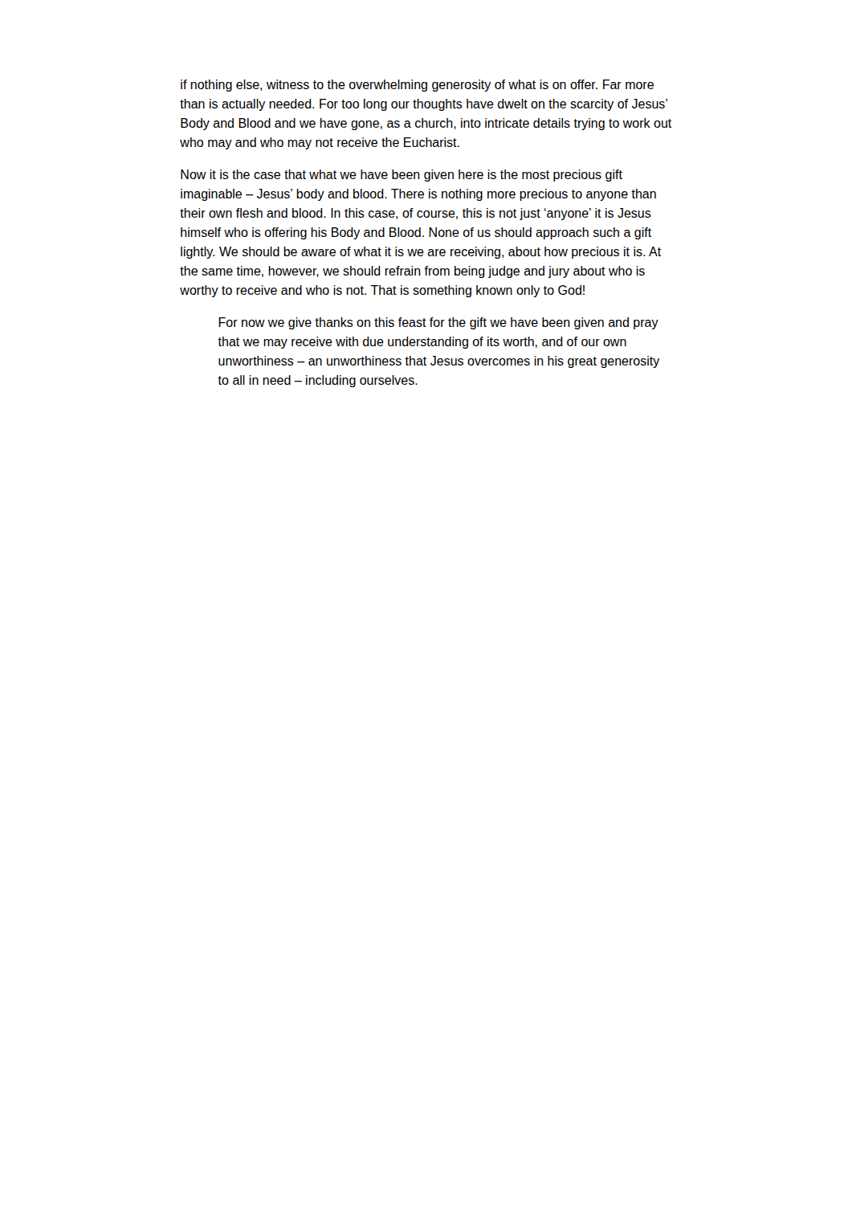if nothing else, witness to the overwhelming generosity of what is on offer. Far more than is actually needed. For too long our thoughts have dwelt on the scarcity of Jesus’ Body and Blood and we have gone, as a church, into intricate details trying to work out who may and who may not receive the Eucharist.
Now it is the case that what we have been given here is the most precious gift imaginable – Jesus’ body and blood. There is nothing more precious to anyone than their own flesh and blood. In this case, of course, this is not just ‘anyone’ it is Jesus himself who is offering his Body and Blood. None of us should approach such a gift lightly. We should be aware of what it is we are receiving, about how precious it is. At the same time, however, we should refrain from being judge and jury about who is worthy to receive and who is not. That is something known only to God!
For now we give thanks on this feast for the gift we have been given and pray that we may receive with due understanding of its worth, and of our own unworthiness – an unworthiness that Jesus overcomes in his great generosity to all in need – including ourselves.